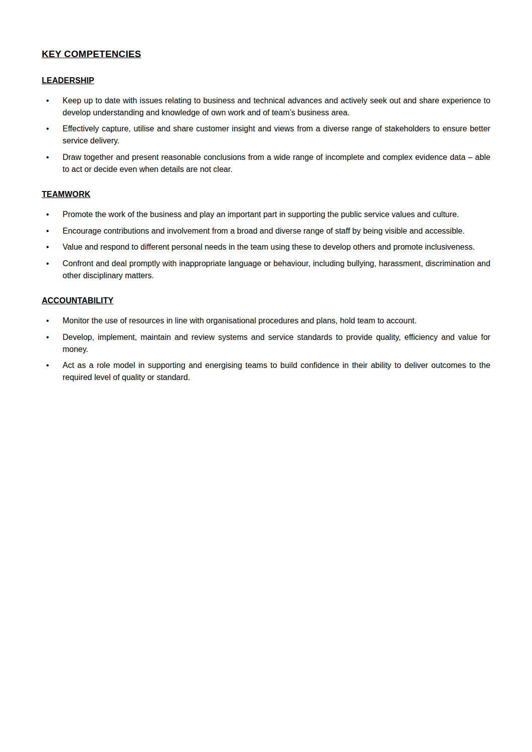KEY COMPETENCIES
LEADERSHIP
Keep up to date with issues relating to business and technical advances and actively seek out and share experience to develop understanding and knowledge of own work and of team’s business area.
Effectively capture, utilise and share customer insight and views from a diverse range of stakeholders to ensure better service delivery.
Draw together and present reasonable conclusions from a wide range of incomplete and complex evidence data – able to act or decide even when details are not clear.
TEAMWORK
Promote the work of the business and play an important part in supporting the public service values and culture.
Encourage contributions and involvement from a broad and diverse range of staff by being visible and accessible.
Value and respond to different personal needs in the team using these to develop others and promote inclusiveness.
Confront and deal promptly with inappropriate language or behaviour, including bullying, harassment, discrimination and other disciplinary matters.
ACCOUNTABILITY
Monitor the use of resources in line with organisational procedures and plans, hold team to account.
Develop, implement, maintain and review systems and service standards to provide quality, efficiency and value for money.
Act as a role model in supporting and energising teams to build confidence in their ability to deliver outcomes to the required level of quality or standard.